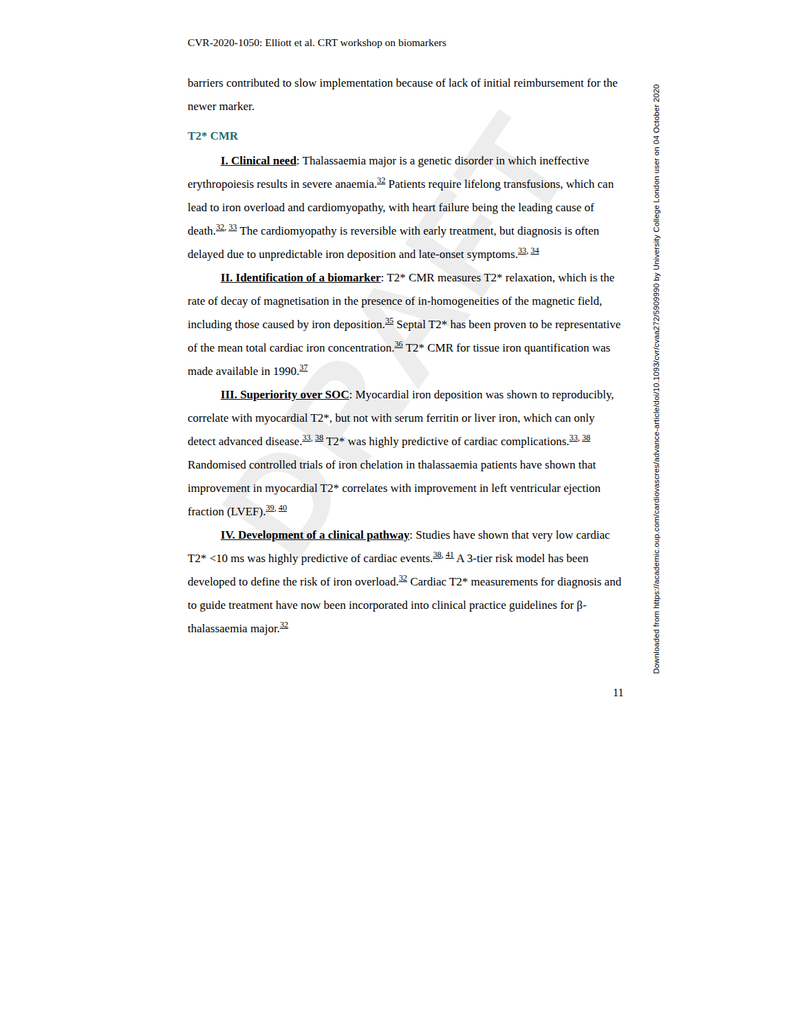DRAFT
Downloaded from https://academic.oup.com/cardiovascres/advance-article/doi/10.1093/cvr/cvaa272/5909990 by University College London user on 04 October 2020
CVR-2020-1050: Elliott et al. CRT workshop on biomarkers
barriers contributed to slow implementation because of lack of initial reimbursement for the newer marker.
T2* CMR
I. Clinical need: Thalassaemia major is a genetic disorder in which ineffective erythropoiesis results in severe anaemia.32 Patients require lifelong transfusions, which can lead to iron overload and cardiomyopathy, with heart failure being the leading cause of death.32, 33 The cardiomyopathy is reversible with early treatment, but diagnosis is often delayed due to unpredictable iron deposition and late-onset symptoms.33, 34
II. Identification of a biomarker: T2* CMR measures T2* relaxation, which is the rate of decay of magnetisation in the presence of in-homogeneities of the magnetic field, including those caused by iron deposition.35 Septal T2* has been proven to be representative of the mean total cardiac iron concentration.36 T2* CMR for tissue iron quantification was made available in 1990.37
III. Superiority over SOC: Myocardial iron deposition was shown to reproducibly, correlate with myocardial T2*, but not with serum ferritin or liver iron, which can only detect advanced disease.33, 38 T2* was highly predictive of cardiac complications.33, 38 Randomised controlled trials of iron chelation in thalassaemia patients have shown that improvement in myocardial T2* correlates with improvement in left ventricular ejection fraction (LVEF).39, 40
IV. Development of a clinical pathway: Studies have shown that very low cardiac T2* <10 ms was highly predictive of cardiac events.38, 41 A 3-tier risk model has been developed to define the risk of iron overload.32 Cardiac T2* measurements for diagnosis and to guide treatment have now been incorporated into clinical practice guidelines for β-thalassaemia major.32
11